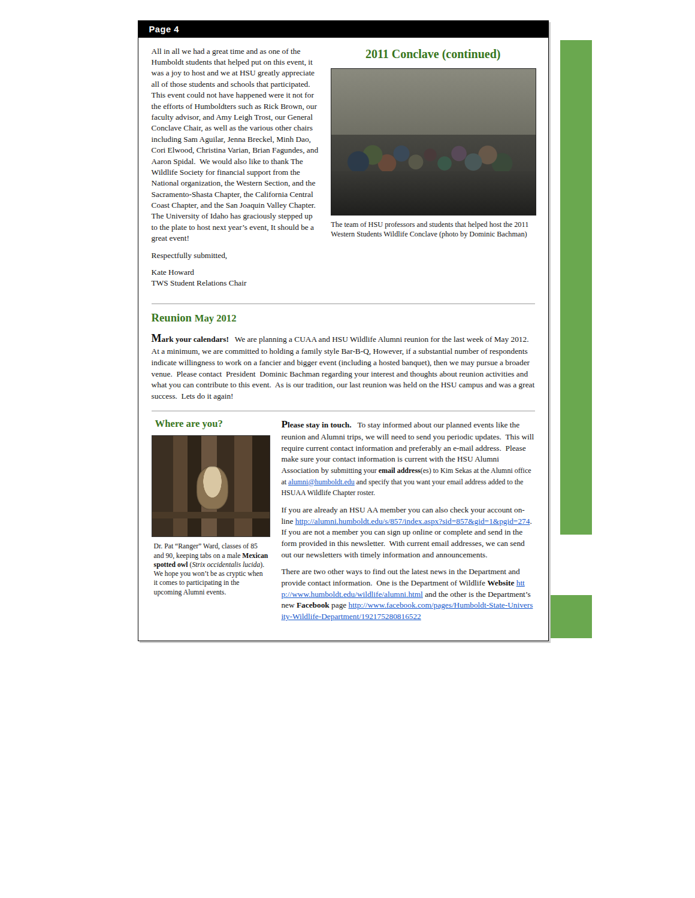Page 4
All in all we had a great time and as one of the Humboldt students that helped put on this event, it was a joy to host and we at HSU greatly appreciate all of those students and schools that participated. This event could not have happened were it not for the efforts of Humboldters such as Rick Brown, our faculty advisor, and Amy Leigh Trost, our General Conclave Chair, as well as the various other chairs including Sam Aguilar, Jenna Breckel, Minh Dao, Cori Elwood, Christina Varian, Brian Fagundes, and Aaron Spidal. We would also like to thank The Wildlife Society for financial support from the National organization, the Western Section, and the Sacramento-Shasta Chapter, the California Central Coast Chapter, and the San Joaquin Valley Chapter. The University of Idaho has graciously stepped up to the plate to host next year’s event, It should be a great event!
Respectfully submitted,
Kate Howard
TWS Student Relations Chair
2011 Conclave (continued)
The team of HSU professors and students that helped host the 2011 Western Students Wildlife Conclave (photo by Dominic Bachman)
Reunion May 2012
Mark your calendars! We are planning a CUAA and HSU Wildlife Alumni reunion for the last week of May 2012. At a minimum, we are committed to holding a family style Bar-B-Q, However, if a substantial number of respondents indicate willingness to work on a fancier and bigger event (including a hosted banquet), then we may pursue a broader venue. Please contact President Dominic Bachman regarding your interest and thoughts about reunion activities and what you can contribute to this event. As is our tradition, our last reunion was held on the HSU campus and was a great success. Lets do it again!
Where are you?
Dr. Pat “Ranger” Ward, classes of 85 and 90, keeping tabs on a male Mexican spotted owl (Strix occidentalis lucida). We hope you won’t be as cryptic when it comes to participating in the upcoming Alumni events.
Please stay in touch. To stay informed about our planned events like the reunion and Alumni trips, we will need to send you periodic updates. This will require current contact information and preferably an e-mail address. Please make sure your contact information is current with the HSU Alumni Association by submitting your email address(es) to Kim Sekas at the Alumni office at alumni@humboldt.edu and specify that you want your email address added to the HSUAA Wildlife Chapter roster.
If you are already an HSU AA member you can also check your account on-line http://alumni.humboldt.edu/s/857/index.aspx?sid=857&gid=1&pgid=274. If you are not a member you can sign up online or complete and send in the form provided in this newsletter. With current email addresses, we can send out our newsletters with timely information and announcements.
There are two other ways to find out the latest news in the Department and provide contact information. One is the Department of Wildlife Website http://www.humboldt.edu/wildlife/alumni.html and the other is the Department’s new Facebook page http://www.facebook.com/pages/Humboldt-State-University-Wildlife-Department/192175280816522